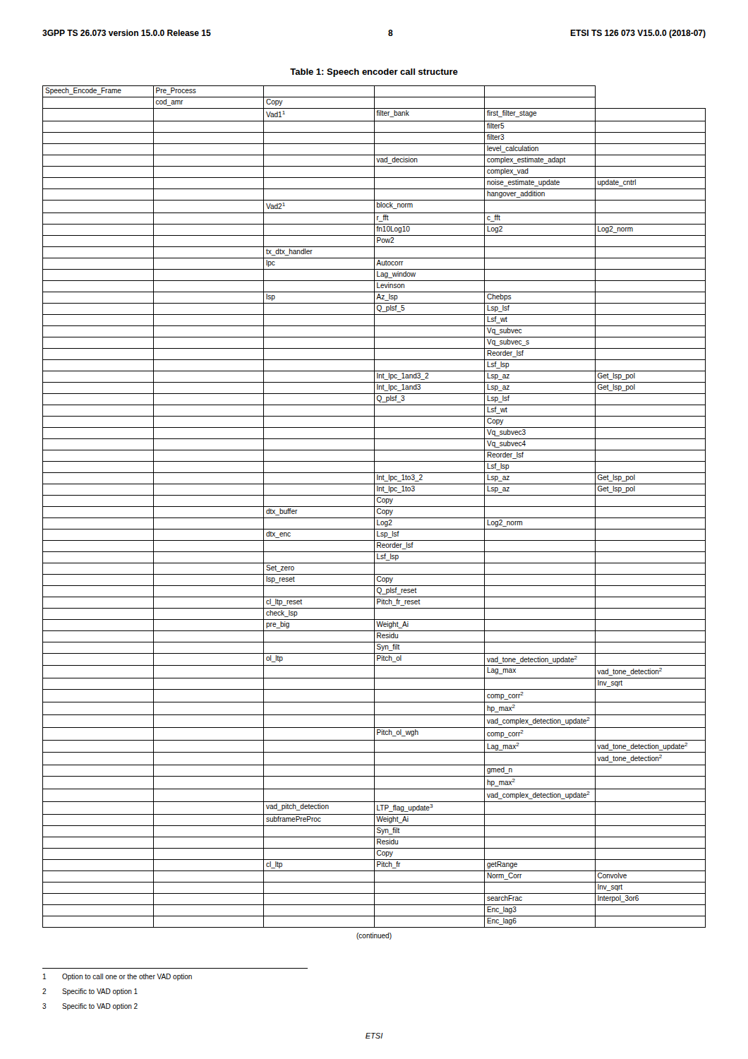3GPP TS 26.073 version 15.0.0 Release 15
8
ETSI TS 126 073 V15.0.0 (2018-07)
Table 1: Speech encoder call structure
| Speech_Encode_Frame | Pre_Process | | | |
| | cod_amr | Copy | | |
| | | Vad1 1 | filter_bank | first_filter_stage | |
| | | | | filter5 | |
| | | | | filter3 | |
| | | | | level_calculation | |
| | | | vad_decision | complex_estimate_adapt | |
| | | | | complex_vad | |
| | | | | noise_estimate_update | update_cntrl |
| | | | | hangover_addition | |
| | | Vad2 1 | block_norm | | |
| | | | r_fft | c_fft | |
| | | | fn10Log10 | Log2 | Log2_norm |
| | | | Pow2 | | |
| | | tx_dtx_handler | | | |
| | | lpc | Autocorr | | |
| | | | Lag_window | | |
| | | | Levinson | | |
| | | lsp | Az_lsp | Chebps | |
| | | | Q_plsf_5 | Lsp_lsf | |
| | | | | Lsf_wt | |
| | | | | Vq_subvec | |
| | | | | Vq_subvec_s | |
| | | | | Reorder_lsf | |
| | | | | Lsf_lsp | |
| | | | Int_lpc_1and3_2 | Lsp_az | Get_lsp_pol |
| | | | Int_lpc_1and3 | Lsp_az | Get_lsp_pol |
| | | | Q_plsf_3 | Lsp_lsf | |
| | | | | Lsf_wt | |
| | | | | Copy | |
| | | | | Vq_subvec3 | |
| | | | | Vq_subvec4 | |
| | | | | Reorder_lsf | |
| | | | | Lsf_lsp | |
| | | | Int_lpc_1to3_2 | Lsp_az | Get_lsp_pol |
| | | | Int_lpc_1to3 | Lsp_az | Get_lsp_pol |
| | | | Copy | | |
| | | dtx_buffer | Copy | | |
| | | | Log2 | Log2_norm | |
| | | dtx_enc | Lsp_lsf | | |
| | | | Reorder_lsf | | |
| | | | Lsf_lsp | | |
| | | Set_zero | | | |
| | | lsp_reset | Copy | | |
| | | | Q_plsf_reset | | |
| | | cl_ltp_reset | Pitch_fr_reset | | |
| | | check_lsp | | | |
| | | pre_big | Weight_Ai | | |
| | | | Residu | | |
| | | | Syn_filt | | |
| | | ol_ltp | Pitch_ol | vad_tone_detection_update 2 | |
| | | | | Lag_max | vad_tone_detection 2 |
| | | | | | Inv_sqrt |
| | | | | comp_corr 2 | |
| | | | | hp_max 2 | |
| | | | | vad_complex_detection_update 2 | |
| | | | Pitch_ol_wgh | comp_corr 2 | |
| | | | | Lag_max 2 | vad_tone_detection_update 2 |
| | | | | | vad_tone_detection 2 |
| | | | | gmed_n | |
| | | | | hp_max 2 | |
| | | | | vad_complex_detection_update 2 | |
| | | vad_pitch_detection | LTP_flag_update 3 | | |
| | | subframePreProc | Weight_Ai | | |
| | | | Syn_filt | | |
| | | | Residu | | |
| | | | Copy | | |
| | | cl_ltp | Pitch_fr | getRange | |
| | | | | Norm_Corr | Convolve |
| | | | | | Inv_sqrt |
| | | | | searchFrac | Interpol_3or6 |
| | | | | Enc_lag3 | |
| | | | | Enc_lag6 | |
(continued)
1 Option to call one or the other VAD option
2 Specific to VAD option 1
3 Specific to VAD option 2
ETSI